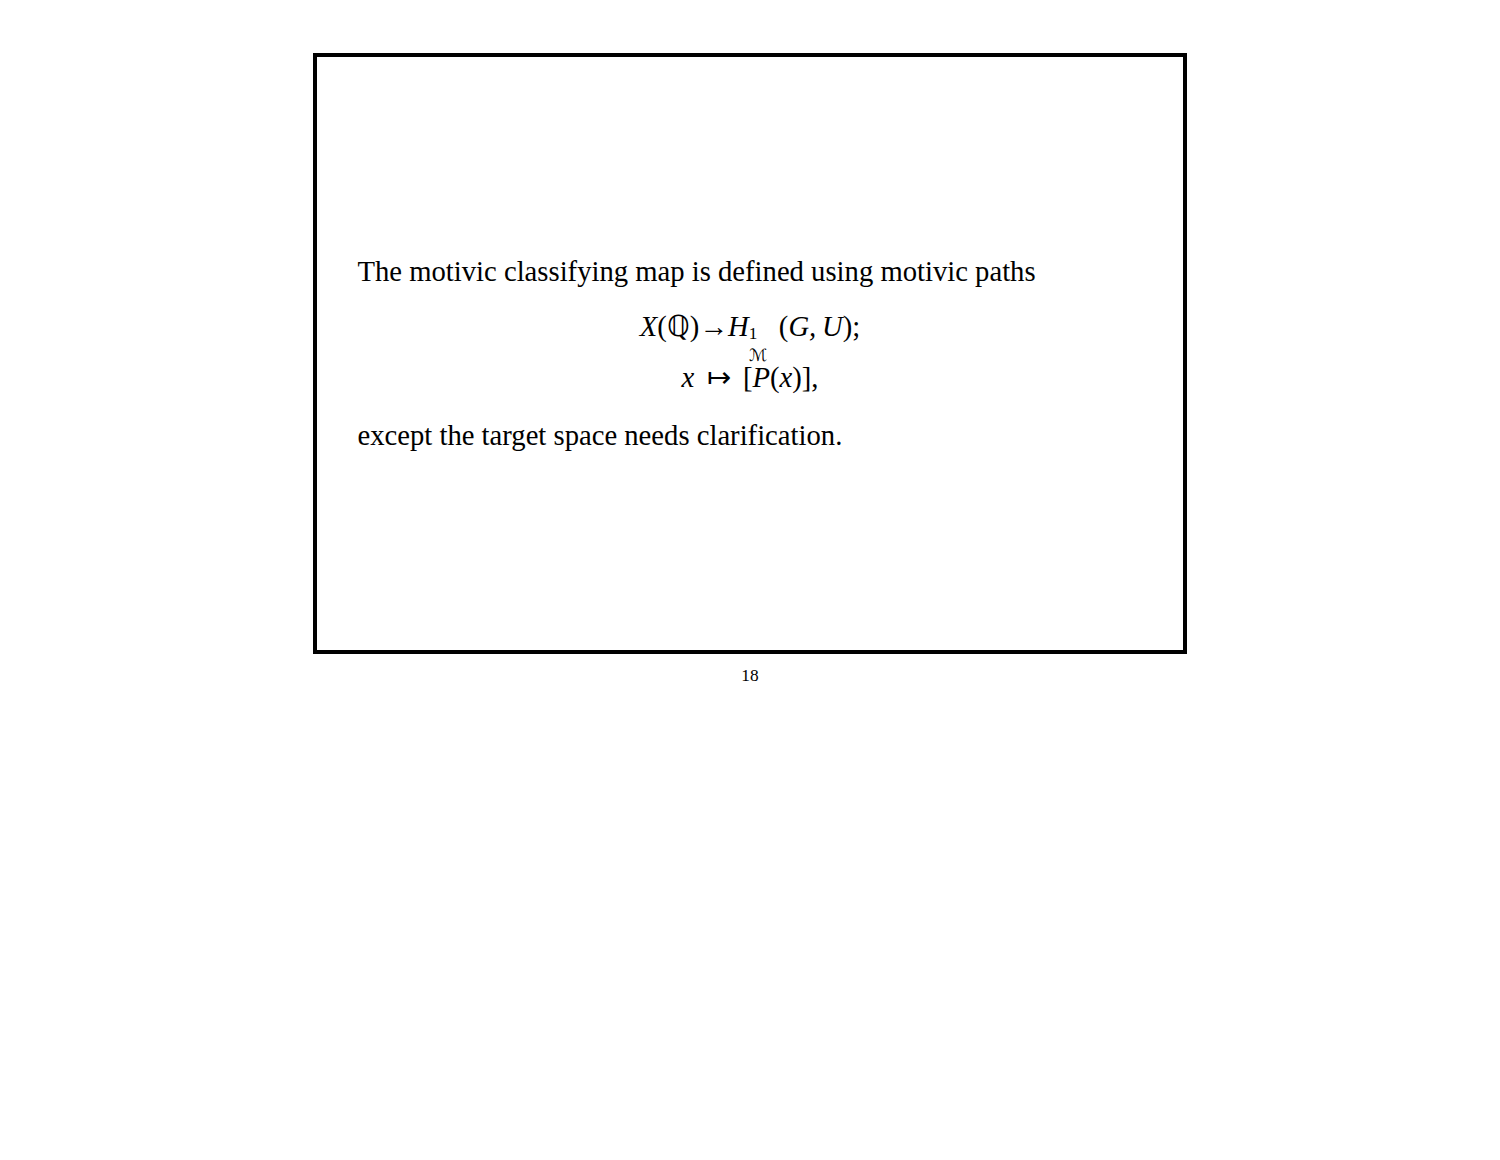The motivic classifying map is defined using motivic paths
X(ℚ)→H 1 ℳ(G, U);
x ↦ [P(x)],
except the target space needs clarification.
18